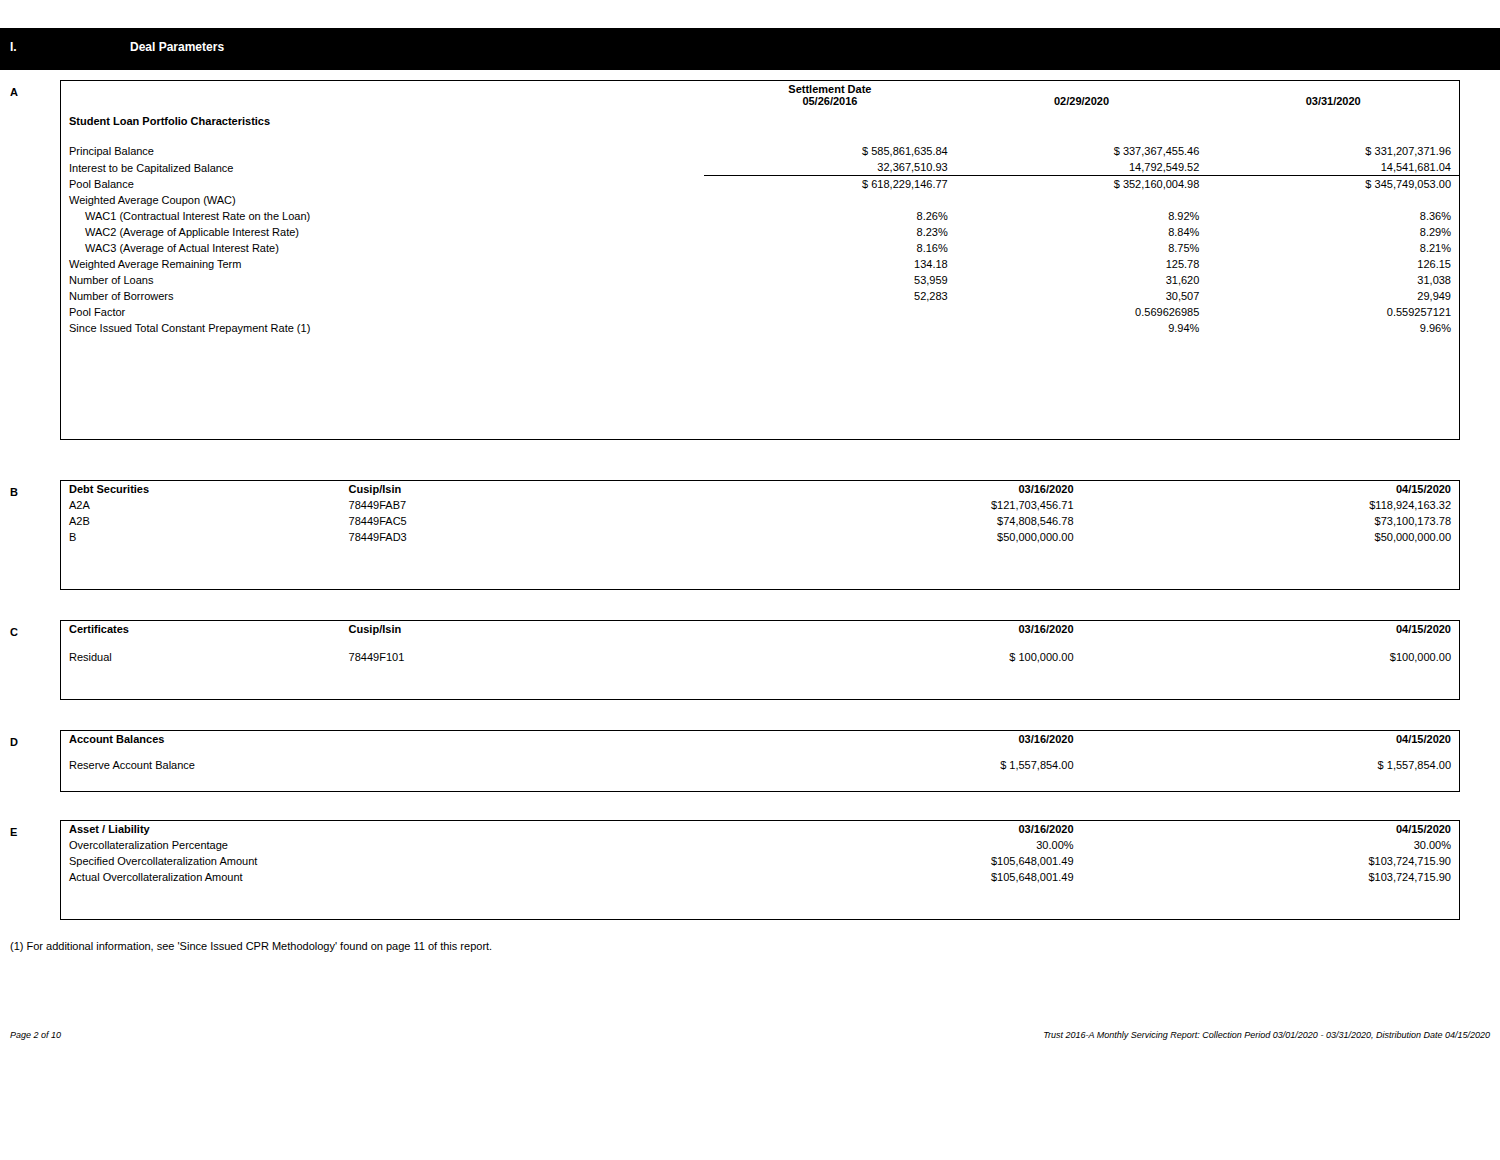I.
Deal Parameters
A
| | Settlement Date 05/26/2016 | 02/29/2020 | 03/31/2020 |
| Student Loan Portfolio Characteristics | | | |
| Principal Balance | $ 585,861,635.84 | $ 337,367,455.46 | $ 331,207,371.96 |
| Interest to be Capitalized Balance | 32,367,510.93 | 14,792,549.52 | 14,541,681.04 |
| Pool Balance | $ 618,229,146.77 | $ 352,160,004.98 | $ 345,749,053.00 |
| Weighted Average Coupon (WAC) | | | |
| WAC1 (Contractual Interest Rate on the Loan) | 8.26% | 8.92% | 8.36% |
| WAC2 (Average of Applicable Interest Rate) | 8.23% | 8.84% | 8.29% |
| WAC3 (Average of Actual Interest Rate) | 8.16% | 8.75% | 8.21% |
| Weighted Average Remaining Term | 134.18 | 125.78 | 126.15 |
| Number of Loans | 53,959 | 31,620 | 31,038 |
| Number of Borrowers | 52,283 | 30,507 | 29,949 |
| Pool Factor | | 0.569626985 | 0.559257121 |
| Since Issued Total Constant Prepayment Rate (1) | | 9.94% | 9.96% |
B
| Debt Securities | Cusip/Isin | 03/16/2020 | 04/15/2020 |
| A2A | 78449FAB7 | $121,703,456.71 | $118,924,163.32 |
| A2B | 78449FAC5 | $74,808,546.78 | $73,100,173.78 |
| B | 78449FAD3 | $50,000,000.00 | $50,000,000.00 |
C
| Certificates | Cusip/Isin | 03/16/2020 | 04/15/2020 |
| Residual | 78449F101 | $ 100,000.00 | $100,000.00 |
D
| Account Balances | 03/16/2020 | 04/15/2020 |
| Reserve Account Balance | $ 1,557,854.00 | $ 1,557,854.00 |
E
| Asset / Liability | 03/16/2020 | 04/15/2020 |
| Overcollateralization Percentage | 30.00% | 30.00% |
| Specified Overcollateralization Amount | $105,648,001.49 | $103,724,715.90 |
| Actual Overcollateralization Amount | $105,648,001.49 | $103,724,715.90 |
(1) For additional information, see 'Since Issued CPR Methodology' found on page 11 of this report.
Page 2 of 10
Trust 2016-A Monthly Servicing Report: Collection Period 03/01/2020 - 03/31/2020, Distribution Date 04/15/2020